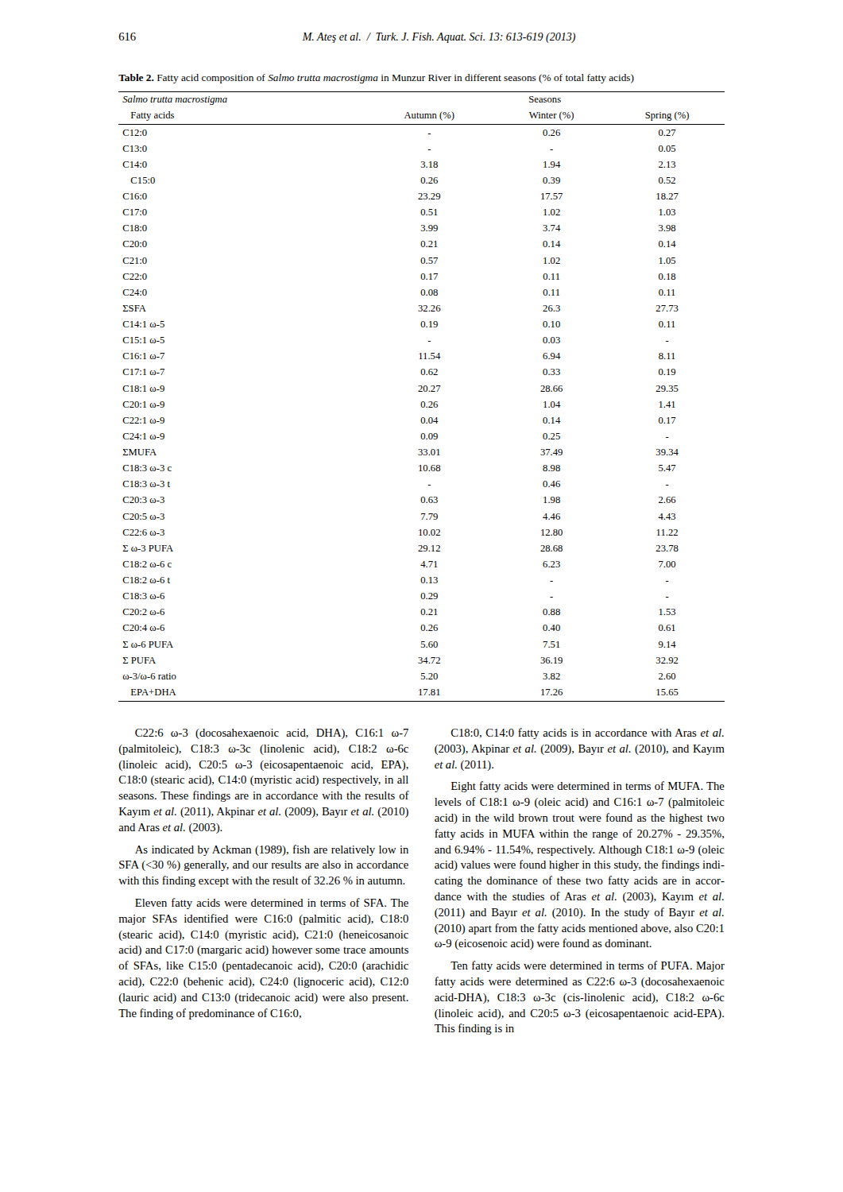616 M. Ateş et al. / Turk. J. Fish. Aquat. Sci. 13: 613-619 (2013)
Table 2. Fatty acid composition of Salmo trutta macrostigma in Munzur River in different seasons (% of total fatty acids)
| Salmo trutta macrostigma | Seasons |
| Fatty acids | Autumn (%) | Winter (%) | Spring (%) |
| C12:0 | - | 0.26 | 0.27 |
| C13:0 | - | - | 0.05 |
| C14:0 | 3.18 | 1.94 | 2.13 |
| C15:0 | 0.26 | 0.39 | 0.52 |
| C16:0 | 23.29 | 17.57 | 18.27 |
| C17:0 | 0.51 | 1.02 | 1.03 |
| C18:0 | 3.99 | 3.74 | 3.98 |
| C20:0 | 0.21 | 0.14 | 0.14 |
| C21:0 | 0.57 | 1.02 | 1.05 |
| C22:0 | 0.17 | 0.11 | 0.18 |
| C24:0 | 0.08 | 0.11 | 0.11 |
| ΣSFA | 32.26 | 26.3 | 27.73 |
| C14:1 ω-5 | 0.19 | 0.10 | 0.11 |
| C15:1 ω-5 | - | 0.03 | - |
| C16:1 ω-7 | 11.54 | 6.94 | 8.11 |
| C17:1 ω-7 | 0.62 | 0.33 | 0.19 |
| C18:1 ω-9 | 20.27 | 28.66 | 29.35 |
| C20:1 ω-9 | 0.26 | 1.04 | 1.41 |
| C22:1 ω-9 | 0.04 | 0.14 | 0.17 |
| C24:1 ω-9 | 0.09 | 0.25 | - |
| ΣMUFA | 33.01 | 37.49 | 39.34 |
| C18:3 ω-3 c | 10.68 | 8.98 | 5.47 |
| C18:3 ω-3 t | - | 0.46 | - |
| C20:3 ω-3 | 0.63 | 1.98 | 2.66 |
| C20:5 ω-3 | 7.79 | 4.46 | 4.43 |
| C22:6 ω-3 | 10.02 | 12.80 | 11.22 |
| Σ ω-3 PUFA | 29.12 | 28.68 | 23.78 |
| C18:2 ω-6 c | 4.71 | 6.23 | 7.00 |
| C18:2 ω-6 t | 0.13 | - | - |
| C18:3 ω-6 | 0.29 | - | - |
| C20:2 ω-6 | 0.21 | 0.88 | 1.53 |
| C20:4 ω-6 | 0.26 | 0.40 | 0.61 |
| Σ ω-6 PUFA | 5.60 | 7.51 | 9.14 |
| Σ PUFA | 34.72 | 36.19 | 32.92 |
| ω-3/ω-6 ratio | 5.20 | 3.82 | 2.60 |
| EPA+DHA | 17.81 | 17.26 | 15.65 |
C22:6 ω-3 (docosahexaenoic acid, DHA), C16:1 ω-7 (palmitoleic), C18:3 ω-3c (linolenic acid), C18:2 ω-6c (linoleic acid), C20:5 ω-3 (eicosapentaenoic acid, EPA), C18:0 (stearic acid), C14:0 (myristic acid) respectively, in all seasons. These findings are in accordance with the results of Kayım et al. (2011), Akpinar et al. (2009), Bayır et al. (2010) and Aras et al. (2003).
As indicated by Ackman (1989), fish are relatively low in SFA (<30 %) generally, and our results are also in accordance with this finding except with the result of 32.26 % in autumn.
Eleven fatty acids were determined in terms of SFA. The major SFAs identified were C16:0 (palmitic acid), C18:0 (stearic acid), C14:0 (myristic acid), C21:0 (heneicosanoic acid) and C17:0 (margaric acid) however some trace amounts of SFAs, like C15:0 (pentadecanoic acid), C20:0 (arachidic acid), C22:0 (behenic acid), C24:0 (lignoceric acid), C12:0 (lauric acid) and C13:0 (tridecanoic acid) were also present. The finding of predominance of C16:0,
C18:0, C14:0 fatty acids is in accordance with Aras et al. (2003), Akpinar et al. (2009), Bayır et al. (2010), and Kayım et al. (2011).
Eight fatty acids were determined in terms of MUFA. The levels of C18:1 ω-9 (oleic acid) and C16:1 ω-7 (palmitoleic acid) in the wild brown trout were found as the highest two fatty acids in MUFA within the range of 20.27% - 29.35%, and 6.94% - 11.54%, respectively. Although C18:1 ω-9 (oleic acid) values were found higher in this study, the findings indicating the dominance of these two fatty acids are in accordance with the studies of Aras et al. (2003), Kayım et al. (2011) and Bayır et al. (2010). In the study of Bayır et al. (2010) apart from the fatty acids mentioned above, also C20:1 ω-9 (eicosenoic acid) were found as dominant.
Ten fatty acids were determined in terms of PUFA. Major fatty acids were determined as C22:6 ω-3 (docosahexaenoic acid-DHA), C18:3 ω-3c (cis-linolenic acid), C18:2 ω-6c (linoleic acid), and C20:5 ω-3 (eicosapentaenoic acid-EPA). This finding is in